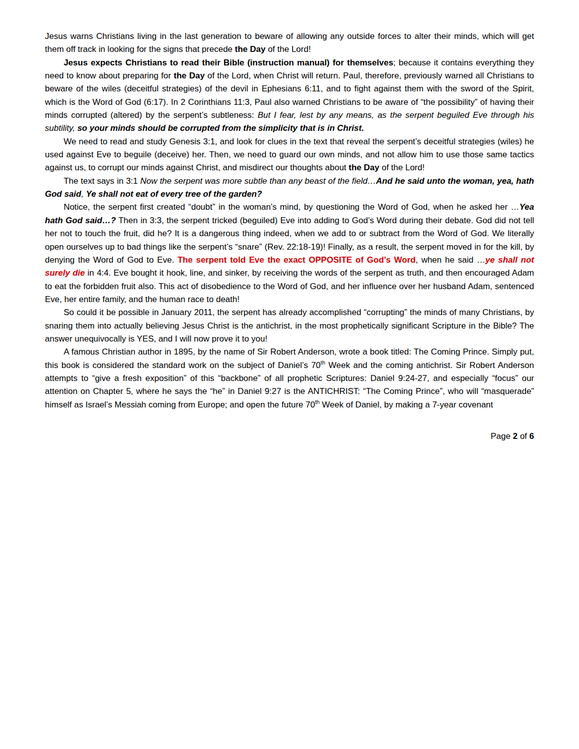Jesus warns Christians living in the last generation to beware of allowing any outside forces to alter their minds, which will get them off track in looking for the signs that precede the Day of the Lord!
Jesus expects Christians to read their Bible (instruction manual) for themselves; because it contains everything they need to know about preparing for the Day of the Lord, when Christ will return. Paul, therefore, previously warned all Christians to beware of the wiles (deceitful strategies) of the devil in Ephesians 6:11, and to fight against them with the sword of the Spirit, which is the Word of God (6:17). In 2 Corinthians 11:3, Paul also warned Christians to be aware of “the possibility” of having their minds corrupted (altered) by the serpent’s subtleness: But I fear, lest by any means, as the serpent beguiled Eve through his subtility, so your minds should be corrupted from the simplicity that is in Christ.
We need to read and study Genesis 3:1, and look for clues in the text that reveal the serpent’s deceitful strategies (wiles) he used against Eve to beguile (deceive) her. Then, we need to guard our own minds, and not allow him to use those same tactics against us, to corrupt our minds against Christ, and misdirect our thoughts about the Day of the Lord!
The text says in 3:1 Now the serpent was more subtle than any beast of the field…And he said unto the woman, yea, hath God said, Ye shall not eat of every tree of the garden?
Notice, the serpent first created “doubt” in the woman’s mind, by questioning the Word of God, when he asked her …Yea hath God said…? Then in 3:3, the serpent tricked (beguiled) Eve into adding to God’s Word during their debate. God did not tell her not to touch the fruit, did he? It is a dangerous thing indeed, when we add to or subtract from the Word of God. We literally open ourselves up to bad things like the serpent’s “snare” (Rev. 22:18-19)! Finally, as a result, the serpent moved in for the kill, by denying the Word of God to Eve. The serpent told Eve the exact OPPOSITE of God’s Word, when he said …ye shall not surely die in 4:4. Eve bought it hook, line, and sinker, by receiving the words of the serpent as truth, and then encouraged Adam to eat the forbidden fruit also. This act of disobedience to the Word of God, and her influence over her husband Adam, sentenced Eve, her entire family, and the human race to death!
So could it be possible in January 2011, the serpent has already accomplished “corrupting” the minds of many Christians, by snaring them into actually believing Jesus Christ is the antichrist, in the most prophetically significant Scripture in the Bible? The answer unequivocally is YES, and I will now prove it to you!
A famous Christian author in 1895, by the name of Sir Robert Anderson, wrote a book titled: The Coming Prince. Simply put, this book is considered the standard work on the subject of Daniel’s 70th Week and the coming antichrist. Sir Robert Anderson attempts to “give a fresh exposition” of this “backbone” of all prophetic Scriptures: Daniel 9:24-27, and especially “focus” our attention on Chapter 5, where he says the “he” in Daniel 9:27 is the ANTICHRIST: “The Coming Prince”, who will “masquerade” himself as Israel’s Messiah coming from Europe; and open the future 70th Week of Daniel, by making a 7-year covenant
Page 2 of 6